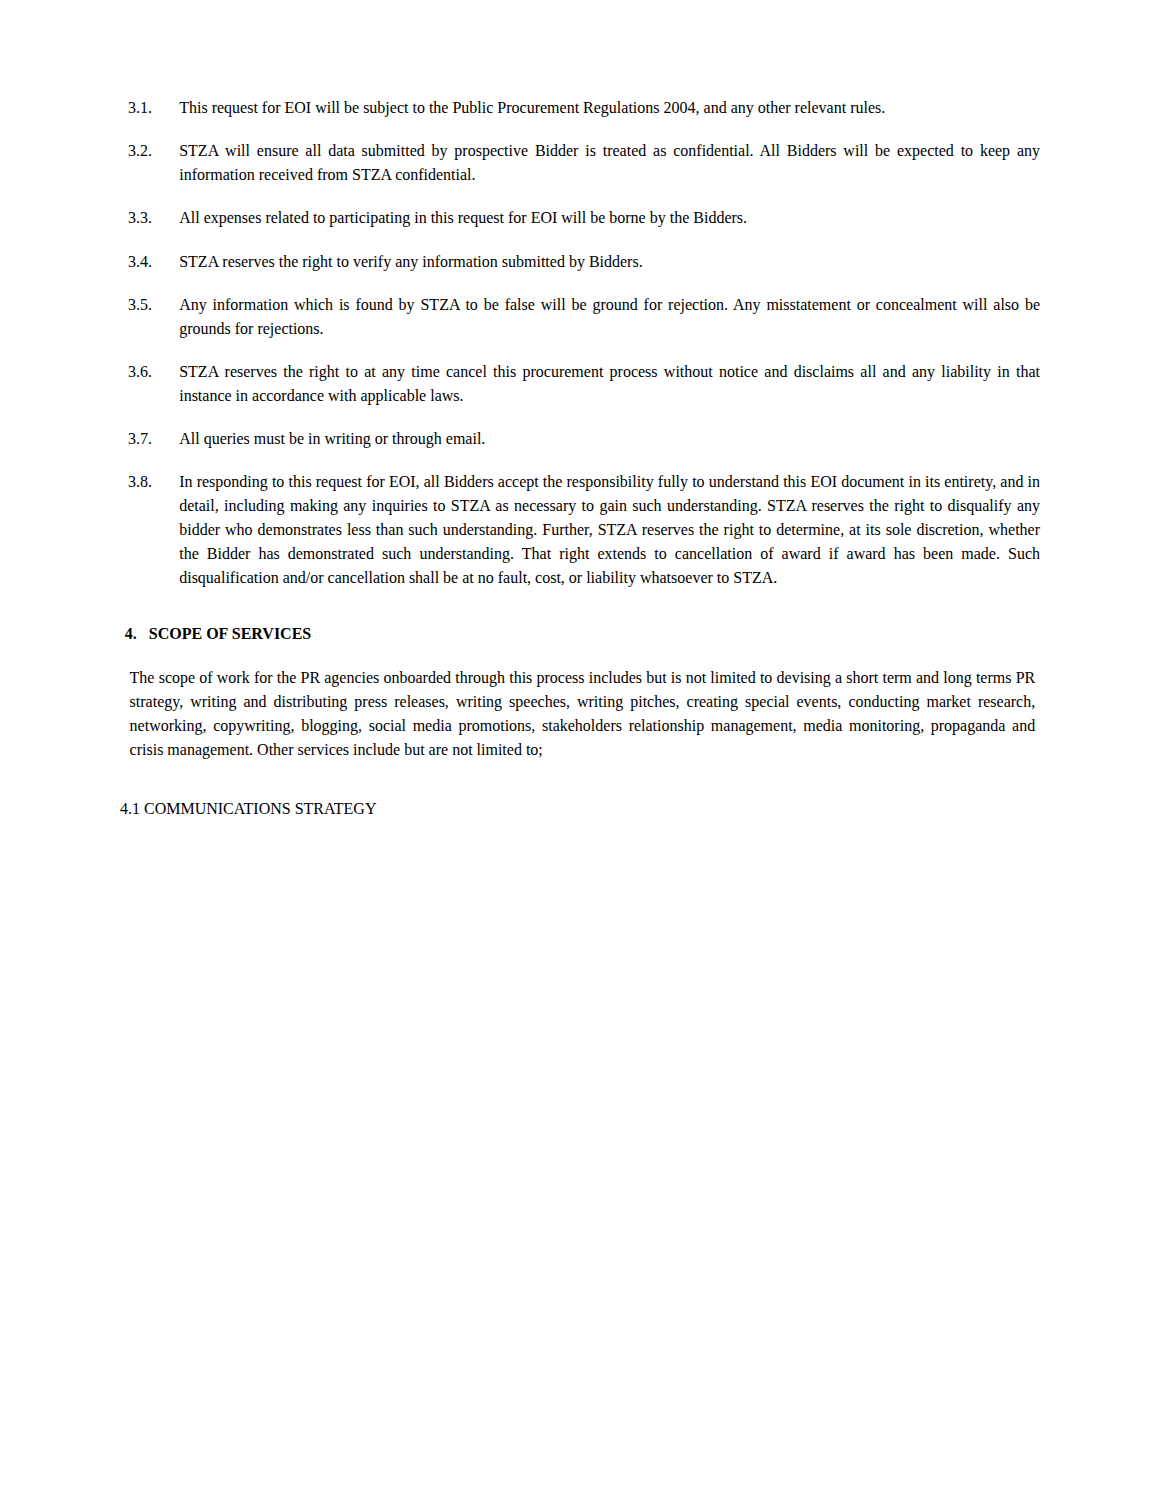3.1.
This request for EOI will be subject to the Public Procurement Regulations 2004, and any other relevant rules.
3.2.
STZA will ensure all data submitted by prospective Bidder is treated as confidential. All Bidders will be expected to keep any information received from STZA confidential.
3.3.
All expenses related to participating in this request for EOI will be borne by the Bidders.
3.4.
STZA reserves the right to verify any information submitted by Bidders.
3.5.
Any information which is found by STZA to be false will be ground for rejection. Any misstatement or concealment will also be grounds for rejections.
3.6.
STZA reserves the right to at any time cancel this procurement process without notice and disclaims all and any liability in that instance in accordance with applicable laws.
3.7.
All queries must be in writing or through email.
3.8.
In responding to this request for EOI, all Bidders accept the responsibility fully to understand this EOI document in its entirety, and in detail, including making any inquiries to STZA as necessary to gain such understanding. STZA reserves the right to disqualify any bidder who demonstrates less than such understanding. Further, STZA reserves the right to determine, at its sole discretion, whether the Bidder has demonstrated such understanding. That right extends to cancellation of award if award has been made. Such disqualification and/or cancellation shall be at no fault, cost, or liability whatsoever to STZA.
4. SCOPE OF SERVICES
The scope of work for the PR agencies onboarded through this process includes but is not limited to devising a short term and long terms PR strategy, writing and distributing press releases, writing speeches, writing pitches, creating special events, conducting market research, networking, copywriting, blogging, social media promotions, stakeholders relationship management, media monitoring, propaganda and crisis management. Other services include but are not limited to;
4.1 COMMUNICATIONS STRATEGY